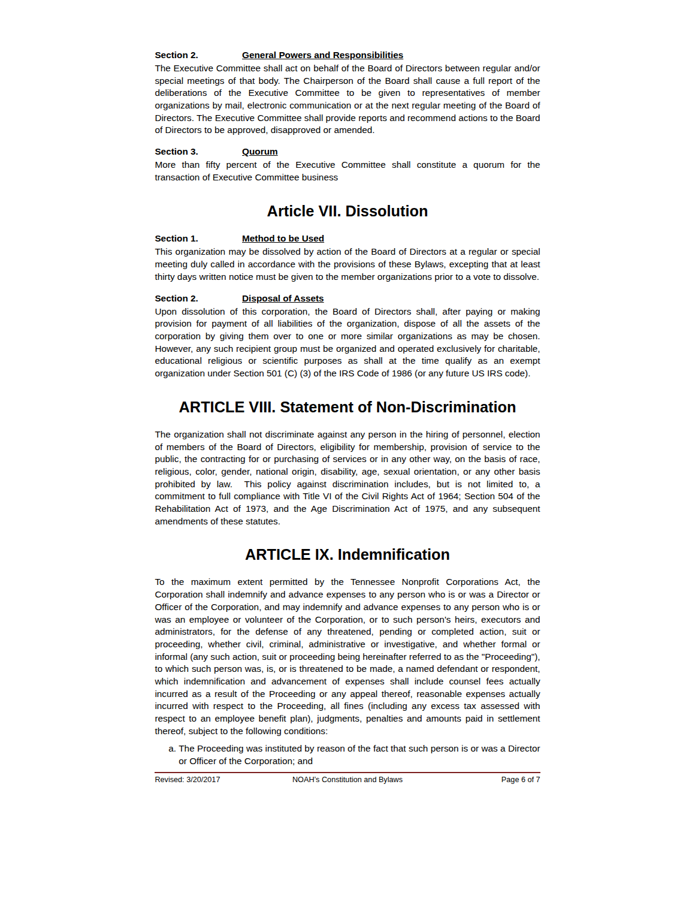Section 2. General Powers and Responsibilities
The Executive Committee shall act on behalf of the Board of Directors between regular and/or special meetings of that body. The Chairperson of the Board shall cause a full report of the deliberations of the Executive Committee to be given to representatives of member organizations by mail, electronic communication or at the next regular meeting of the Board of Directors. The Executive Committee shall provide reports and recommend actions to the Board of Directors to be approved, disapproved or amended.
Section 3. Quorum
More than fifty percent of the Executive Committee shall constitute a quorum for the transaction of Executive Committee business
Article VII. Dissolution
Section 1. Method to be Used
This organization may be dissolved by action of the Board of Directors at a regular or special meeting duly called in accordance with the provisions of these Bylaws, excepting that at least thirty days written notice must be given to the member organizations prior to a vote to dissolve.
Section 2. Disposal of Assets
Upon dissolution of this corporation, the Board of Directors shall, after paying or making provision for payment of all liabilities of the organization, dispose of all the assets of the corporation by giving them over to one or more similar organizations as may be chosen. However, any such recipient group must be organized and operated exclusively for charitable, educational religious or scientific purposes as shall at the time qualify as an exempt organization under Section 501 (C) (3) of the IRS Code of 1986 (or any future US IRS code).
ARTICLE VIII. Statement of Non-Discrimination
The organization shall not discriminate against any person in the hiring of personnel, election of members of the Board of Directors, eligibility for membership, provision of service to the public, the contracting for or purchasing of services or in any other way, on the basis of race, religious, color, gender, national origin, disability, age, sexual orientation, or any other basis prohibited by law. This policy against discrimination includes, but is not limited to, a commitment to full compliance with Title VI of the Civil Rights Act of 1964; Section 504 of the Rehabilitation Act of 1973, and the Age Discrimination Act of 1975, and any subsequent amendments of these statutes.
ARTICLE IX. Indemnification
To the maximum extent permitted by the Tennessee Nonprofit Corporations Act, the Corporation shall indemnify and advance expenses to any person who is or was a Director or Officer of the Corporation, and may indemnify and advance expenses to any person who is or was an employee or volunteer of the Corporation, or to such person's heirs, executors and administrators, for the defense of any threatened, pending or completed action, suit or proceeding, whether civil, criminal, administrative or investigative, and whether formal or informal (any such action, suit or proceeding being hereinafter referred to as the "Proceeding"), to which such person was, is, or is threatened to be made, a named defendant or respondent, which indemnification and advancement of expenses shall include counsel fees actually incurred as a result of the Proceeding or any appeal thereof, reasonable expenses actually incurred with respect to the Proceeding, all fines (including any excess tax assessed with respect to an employee benefit plan), judgments, penalties and amounts paid in settlement thereof, subject to the following conditions:
The Proceeding was instituted by reason of the fact that such person is or was a Director or Officer of the Corporation; and
Revised: 3/20/2017 NOAH’s Constitution and Bylaws Page 6 of 7